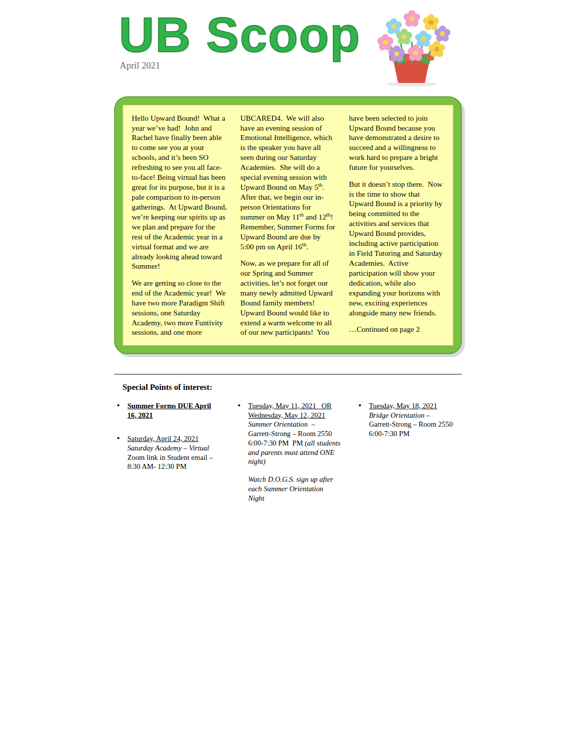UB Scoop
April 2021
Hello Upward Bound! What a year we’ve had! John and Rachel have finally been able to come see you at your schools, and it’s been SO refreshing to see you all face-to-face! Being virtual has been great for its purpose, but it is a pale comparison to in-person gatherings. At Upward Bound, we’re keeping our spirits up as we plan and prepare for the rest of the Academic year in a virtual format and we are already looking ahead toward Summer!
We are getting so close to the end of the Academic year! We have two more Paradigm Shift sessions, one Saturday Academy, two more Funtivity sessions, and one more UBCARED4. We will also have an evening session of Emotional Intelligence, which is the speaker you have all seen during our Saturday Academies. She will do a special evening session with Upward Bound on May 5th. After that, we begin our in-person Orientations for summer on May 11th and 12th! Remember, Summer Forms for Upward Bound are due by 5:00 pm on April 16th.
Now, as we prepare for all of our Spring and Summer activities, let’s not forget our many newly admitted Upward Bound family members! Upward Bound would like to extend a warm welcome to all of our new participants! You have been selected to join Upward Bound because you have demonstrated a desire to succeed and a willingness to work hard to prepare a bright future for yourselves.
But it doesn’t stop there. Now is the time to show that Upward Bound is a priority by being committed to the activities and services that Upward Bound provides, including active participation in Field Tutoring and Saturday Academies. Active participation will show your dedication, while also expanding your horizons with new, exciting experiences alongside many new friends.
…Continued on page 2
Special Points of interest:
Summer Forms DUE April 16, 2021
Saturday, April 24, 2021
Saturday Academy – Virtual
Zoom link in Student email –
8:30 AM- 12:30 PM
Tuesday, May 11, 2021 OR Wednesday, May 12, 2021
Summer Orientation –
Garrett-Strong – Room 2550
6:00-7:30 PM PM (all students and parents must attend ONE night) Watch D.O.G.S. sign up after each Summer Orientation Night
Tuesday, May 18, 2021
Bridge Orientation –
Garrett-Strong – Room 2550
6:00-7:30 PM